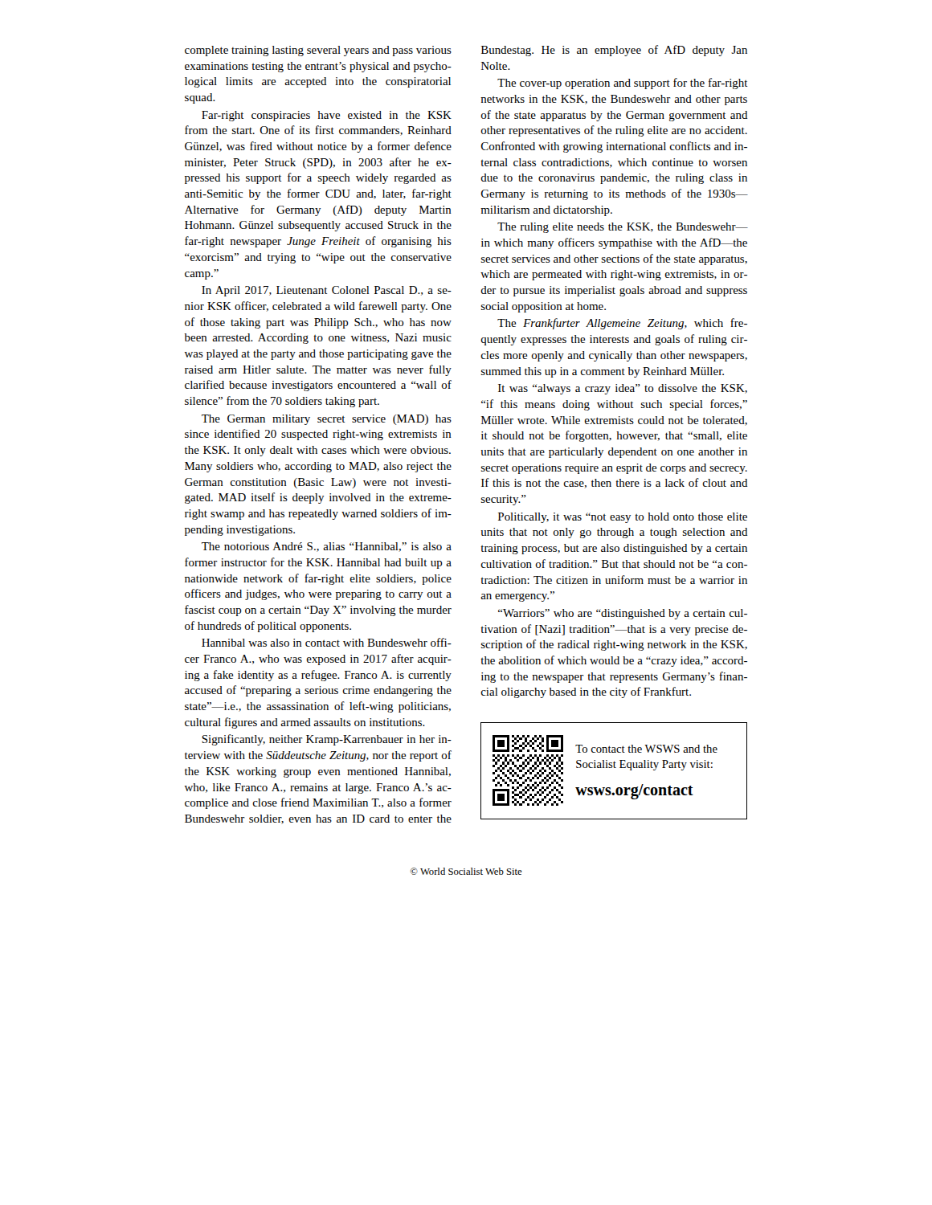complete training lasting several years and pass various examinations testing the entrant’s physical and psychological limits are accepted into the conspiratorial squad.
Far-right conspiracies have existed in the KSK from the start. One of its first commanders, Reinhard Günzel, was fired without notice by a former defence minister, Peter Struck (SPD), in 2003 after he expressed his support for a speech widely regarded as anti-Semitic by the former CDU and, later, far-right Alternative for Germany (AfD) deputy Martin Hohmann. Günzel subsequently accused Struck in the far-right newspaper Junge Freiheit of organising his “exorcism” and trying to “wipe out the conservative camp.”
In April 2017, Lieutenant Colonel Pascal D., a senior KSK officer, celebrated a wild farewell party. One of those taking part was Philipp Sch., who has now been arrested. According to one witness, Nazi music was played at the party and those participating gave the raised arm Hitler salute. The matter was never fully clarified because investigators encountered a “wall of silence” from the 70 soldiers taking part.
The German military secret service (MAD) has since identified 20 suspected right-wing extremists in the KSK. It only dealt with cases which were obvious. Many soldiers who, according to MAD, also reject the German constitution (Basic Law) were not investigated. MAD itself is deeply involved in the extreme-right swamp and has repeatedly warned soldiers of impending investigations.
The notorious André S., alias “Hannibal,” is also a former instructor for the KSK. Hannibal had built up a nationwide network of far-right elite soldiers, police officers and judges, who were preparing to carry out a fascist coup on a certain “Day X” involving the murder of hundreds of political opponents.
Hannibal was also in contact with Bundeswehr officer Franco A., who was exposed in 2017 after acquiring a fake identity as a refugee. Franco A. is currently accused of “preparing a serious crime endangering the state”—i.e., the assassination of left-wing politicians, cultural figures and armed assaults on institutions.
Significantly, neither Kramp-Karrenbauer in her interview with the Süddeutsche Zeitung, nor the report of the KSK working group even mentioned Hannibal, who, like Franco A., remains at large. Franco A.’s accomplice and close friend Maximilian T., also a former Bundeswehr soldier, even has an ID card to enter the Bundestag. He is an employee of AfD deputy Jan Nolte.
The cover-up operation and support for the far-right networks in the KSK, the Bundeswehr and other parts of the state apparatus by the German government and other representatives of the ruling elite are no accident. Confronted with growing international conflicts and internal class contradictions, which continue to worsen due to the coronavirus pandemic, the ruling class in Germany is returning to its methods of the 1930s—militarism and dictatorship.
The ruling elite needs the KSK, the Bundeswehr—in which many officers sympathise with the AfD—the secret services and other sections of the state apparatus, which are permeated with right-wing extremists, in order to pursue its imperialist goals abroad and suppress social opposition at home.
The Frankfurter Allgemeine Zeitung, which frequently expresses the interests and goals of ruling circles more openly and cynically than other newspapers, summed this up in a comment by Reinhard Müller.
It was “always a crazy idea” to dissolve the KSK, “if this means doing without such special forces,” Müller wrote. While extremists could not be tolerated, it should not be forgotten, however, that “small, elite units that are particularly dependent on one another in secret operations require an esprit de corps and secrecy. If this is not the case, then there is a lack of clout and security.”
Politically, it was “not easy to hold onto those elite units that not only go through a tough selection and training process, but are also distinguished by a certain cultivation of tradition.” But that should not be “a contradiction: The citizen in uniform must be a warrior in an emergency.”
“Warriors” who are “distinguished by a certain cultivation of [Nazi] tradition”—that is a very precise description of the radical right-wing network in the KSK, the abolition of which would be a “crazy idea,” according to the newspaper that represents Germany’s financial oligarchy based in the city of Frankfurt.
To contact the WSWS and the
Socialist Equality Party visit: wsws.org/contact
© World Socialist Web Site